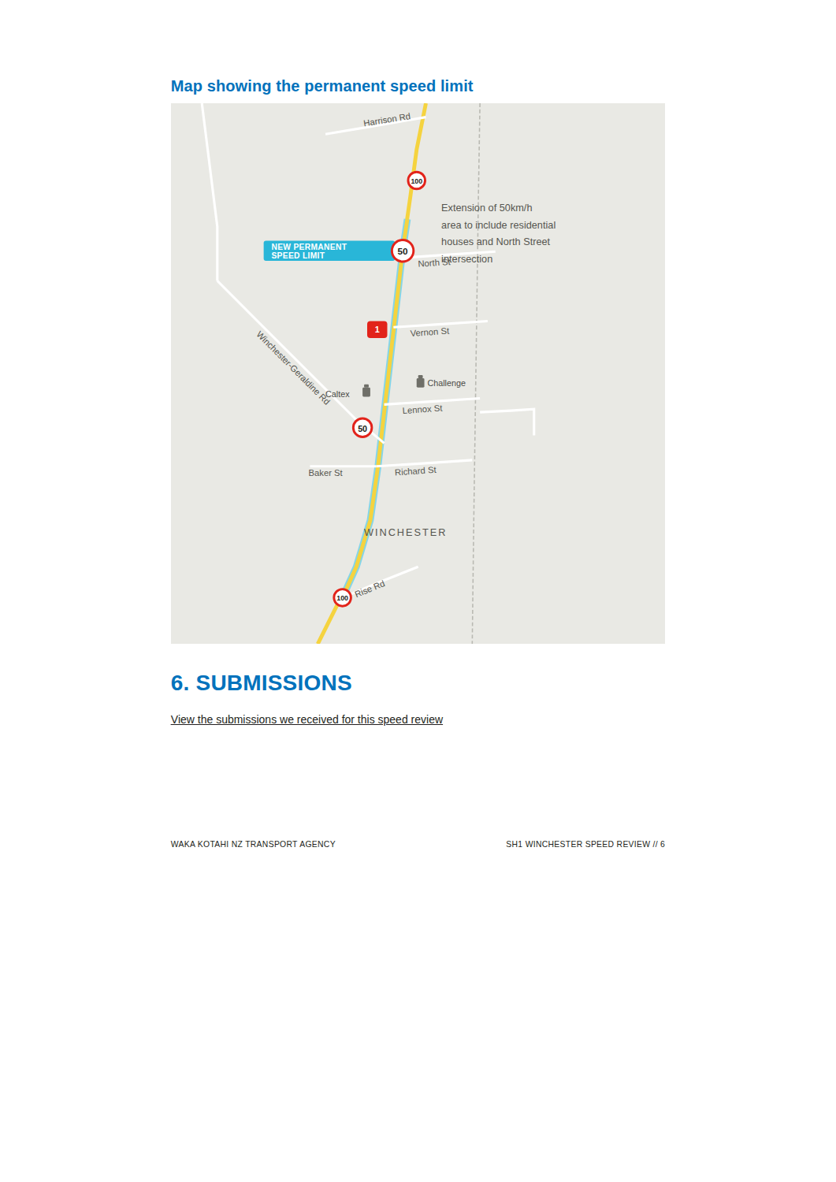Map showing the permanent speed limit
Map showing the permanent speed limit at Winchester on State Highway 1 The map shows State Highway 1 running north–south through Winchester. The existing 50 km/h zone is extended north to include residential houses and the North Street intersection. 100 km/h signs are shown at the northern and southern ends. Harrison Rd Winchester-Geraldine Rd North St Vernon St Lennox St Richard St Baker St Rise Rd WINCHESTER Caltex Challenge 100 NEW PERMANENT SPEED LIMIT 50 Extension of 50km/h area to include residential houses and North Street intersection 1 50 100
6. SUBMISSIONS
View the submissions we received for this speed review
WAKA KOTAHI NZ TRANSPORT AGENCY
SH1 WINCHESTER SPEED REVIEW // 6